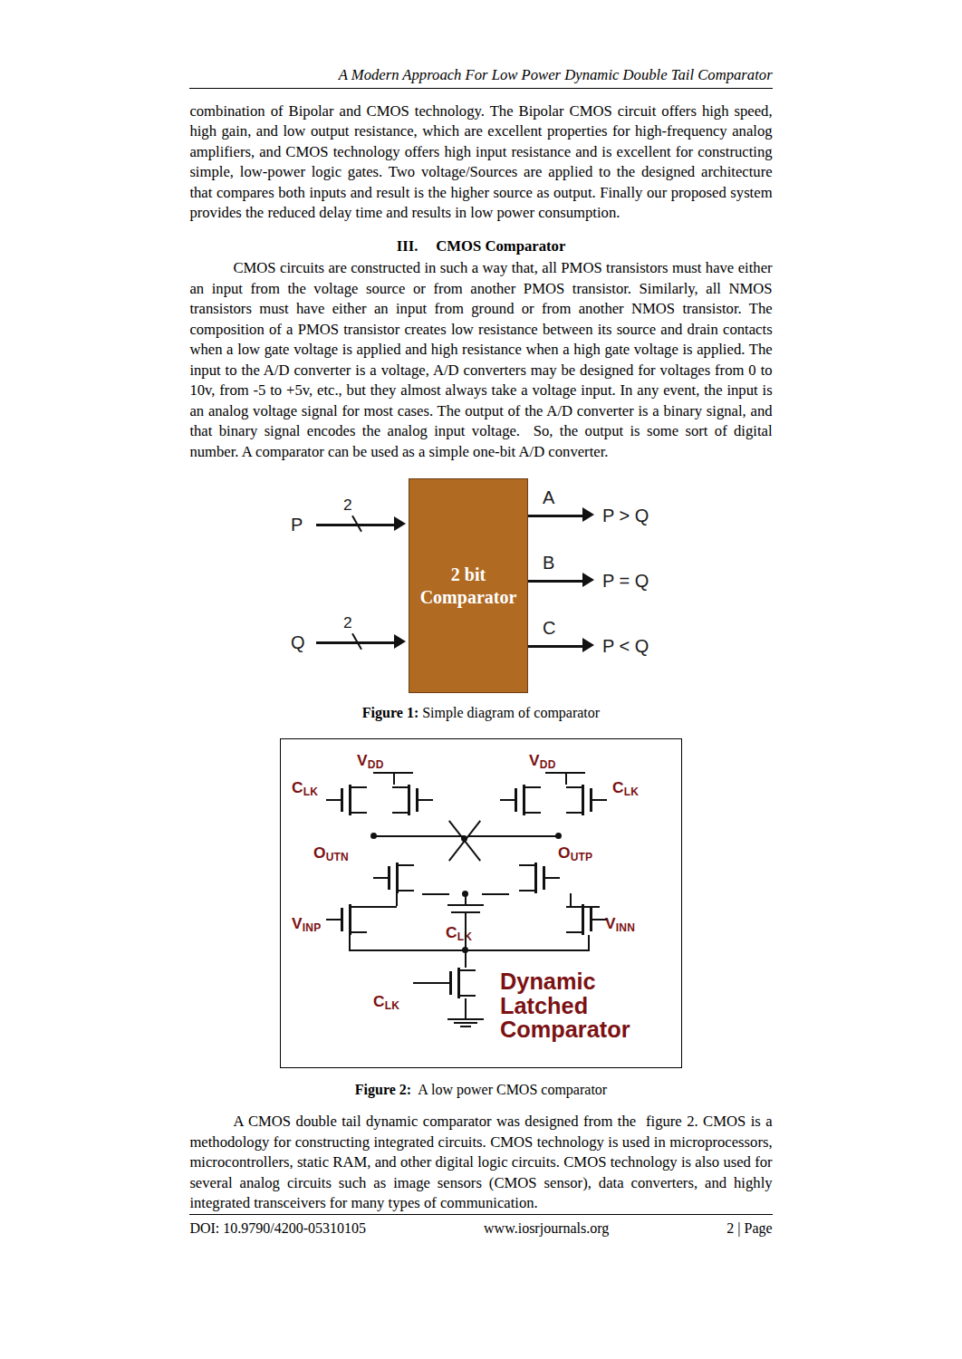A Modern Approach For Low Power Dynamic Double Tail Comparator
combination of Bipolar and CMOS technology. The Bipolar CMOS circuit offers high speed, high gain, and low output resistance, which are excellent properties for high-frequency analog amplifiers, and CMOS technology offers high input resistance and is excellent for constructing simple, low-power logic gates. Two voltage/Sources are applied to the designed architecture that compares both inputs and result is the higher source as output. Finally our proposed system provides the reduced delay time and results in low power consumption.
III. CMOS Comparator
CMOS circuits are constructed in such a way that, all PMOS transistors must have either an input from the voltage source or from another PMOS transistor. Similarly, all NMOS transistors must have either an input from ground or from another NMOS transistor. The composition of a PMOS transistor creates low resistance between its source and drain contacts when a low gate voltage is applied and high resistance when a high gate voltage is applied. The input to the A/D converter is a voltage, A/D converters may be designed for voltages from 0 to 10v, from -5 to +5v, etc., but they almost always take a voltage input. In any event, the input is an analog voltage signal for most cases. The output of the A/D converter is a binary signal, and that binary signal encodes the analog input voltage. So, the output is some sort of digital number. A comparator can be used as a simple one-bit A/D converter.
2 bit
Comparator
P
2
Q
2
A P > Q
B P = Q
C P < Q
Figure 1: Simple diagram of comparator
VDD VDD CLK CLK OUTN OUTP VINP VINN CLK CLK Dynamic
Latched
Comparator
Figure 2: A low power CMOS comparator
A CMOS double tail dynamic comparator was designed from the figure 2. CMOS is a methodology for constructing integrated circuits. CMOS technology is used in microprocessors, microcontrollers, static RAM, and other digital logic circuits. CMOS technology is also used for several analog circuits such as image sensors (CMOS sensor), data converters, and highly integrated transceivers for many types of communication.
DOI: 10.9790/4200-05310105 www.iosrjournals.org 2 | Page